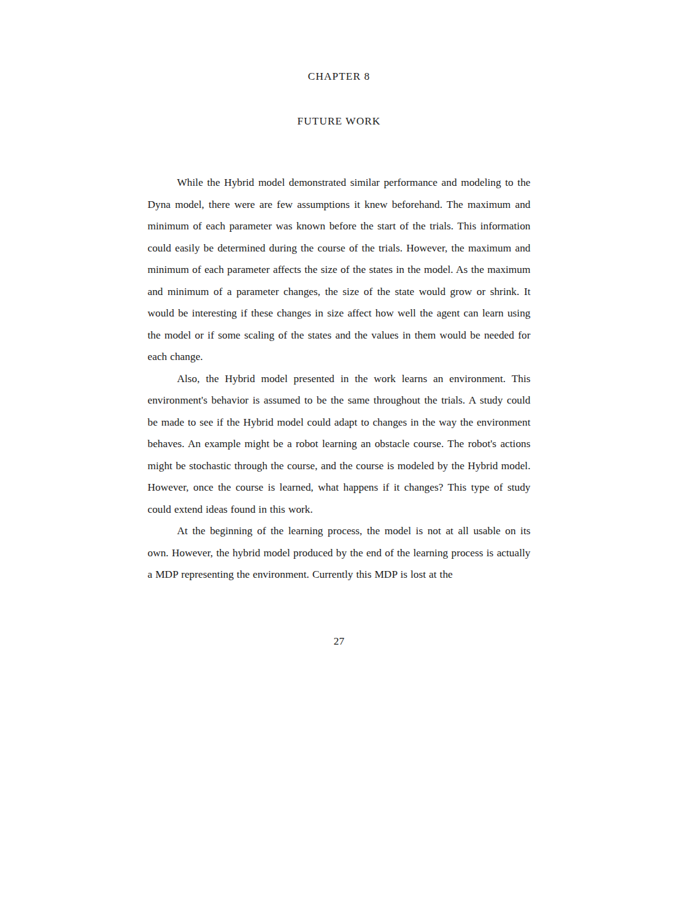CHAPTER 8
FUTURE WORK
While the Hybrid model demonstrated similar performance and modeling to the Dyna model, there were are few assumptions it knew beforehand. The maximum and minimum of each parameter was known before the start of the trials. This information could easily be determined during the course of the trials. However, the maximum and minimum of each parameter affects the size of the states in the model. As the maximum and minimum of a parameter changes, the size of the state would grow or shrink. It would be interesting if these changes in size affect how well the agent can learn using the model or if some scaling of the states and the values in them would be needed for each change.
Also, the Hybrid model presented in the work learns an environment. This environment's behavior is assumed to be the same throughout the trials. A study could be made to see if the Hybrid model could adapt to changes in the way the environment behaves. An example might be a robot learning an obstacle course. The robot's actions might be stochastic through the course, and the course is modeled by the Hybrid model. However, once the course is learned, what happens if it changes? This type of study could extend ideas found in this work.
At the beginning of the learning process, the model is not at all usable on its own. However, the hybrid model produced by the end of the learning process is actually a MDP representing the environment. Currently this MDP is lost at the
27